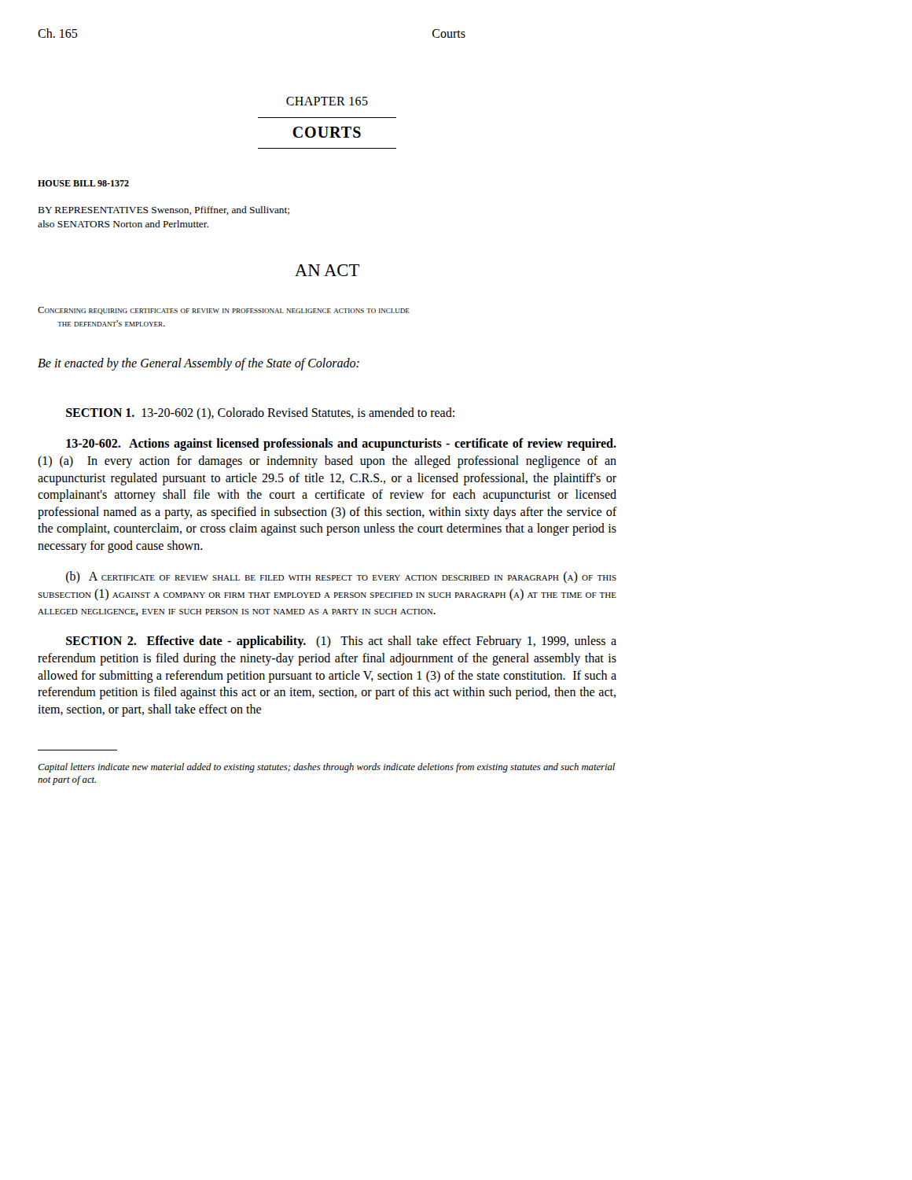Ch. 165 Courts
CHAPTER 165
COURTS
HOUSE BILL 98-1372
BY REPRESENTATIVES Swenson, Pfiffner, and Sullivant;
also SENATORS Norton and Perlmutter.
AN ACT
Concerning requiring certificates of review in professional negligence actions to include the defendant's employer.
Be it enacted by the General Assembly of the State of Colorado:
SECTION 1. 13-20-602 (1), Colorado Revised Statutes, is amended to read:
13-20-602. Actions against licensed professionals and acupuncturists - certificate of review required. (1) (a) In every action for damages or indemnity based upon the alleged professional negligence of an acupuncturist regulated pursuant to article 29.5 of title 12, C.R.S., or a licensed professional, the plaintiff's or complainant's attorney shall file with the court a certificate of review for each acupuncturist or licensed professional named as a party, as specified in subsection (3) of this section, within sixty days after the service of the complaint, counterclaim, or cross claim against such person unless the court determines that a longer period is necessary for good cause shown.
(b) A certificate of review shall be filed with respect to every action described in paragraph (a) of this subsection (1) against a company or firm that employed a person specified in such paragraph (a) at the time of the alleged negligence, even if such person is not named as a party in such action.
SECTION 2. Effective date - applicability. (1) This act shall take effect February 1, 1999, unless a referendum petition is filed during the ninety-day period after final adjournment of the general assembly that is allowed for submitting a referendum petition pursuant to article V, section 1 (3) of the state constitution. If such a referendum petition is filed against this act or an item, section, or part of this act within such period, then the act, item, section, or part, shall take effect on the
Capital letters indicate new material added to existing statutes; dashes through words indicate deletions from existing statutes and such material not part of act.